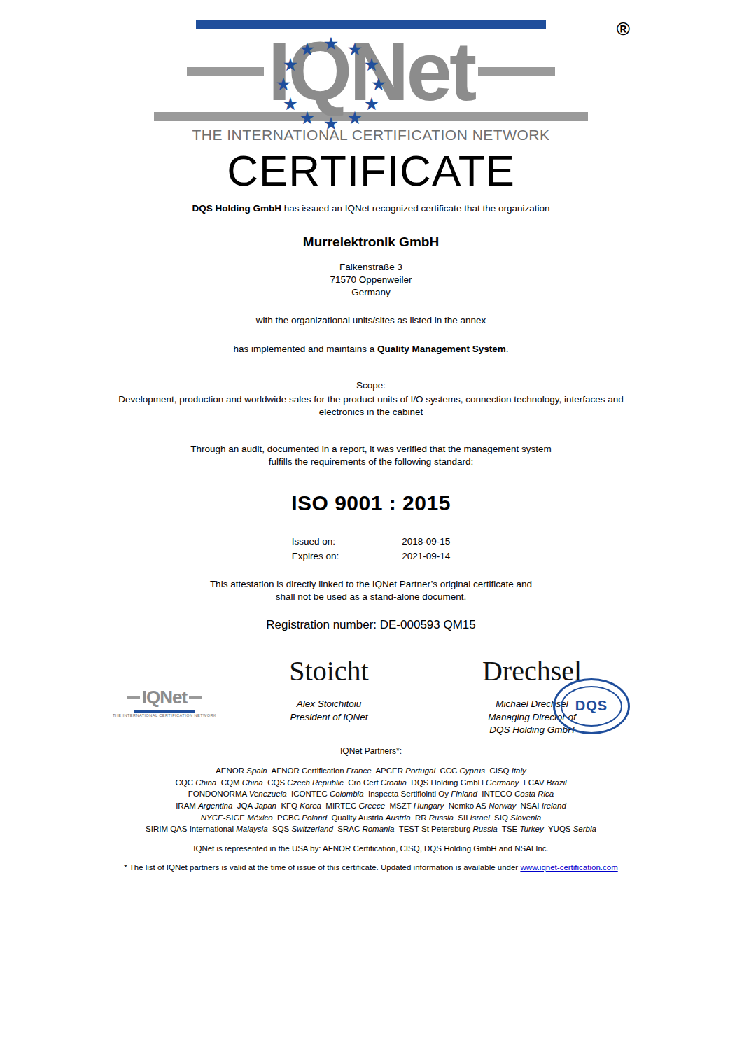®
IQNet ★ ★ ★ ★ ★ ★ ★ ★ ★ ★ ★ ★
THE INTERNATIONAL CERTIFICATION NETWORK
CERTIFICATE
DQS Holding GmbH has issued an IQNet recognized certificate that the organization
Murrelektronik GmbH
Falkenstraße 3
71570 Oppenweiler
Germany
with the organizational units/sites as listed in the annex
has implemented and maintains a Quality Management System.
Scope:
Development, production and worldwide sales for the product units of I/O systems, connection technology, interfaces and electronics in the cabinet
Through an audit, documented in a report, it was verified that the management system
fulfills the requirements of the following standard:
ISO 9001 : 2015
| Issued on: | 2018-09-15 |
| Expires on: | 2021-09-14 |
This attestation is directly linked to the IQNet Partner’s original certificate and
shall not be used as a stand-alone document.
Registration number: DE-000593 QM15
IQNet
THE INTERNATIONAL CERTIFICATION NETWORK
Stoicht
Alex Stoichitoiu
President of IQNet
Drechsel
Michael Drechsel
Managing Director of
DQS Holding GmbH
DQS
IQNet Partners*:
AENOR Spain AFNOR Certification France APCER Portugal CCC Cyprus CISQ Italy
CQC China CQM China CQS Czech Republic Cro Cert Croatia DQS Holding GmbH Germany FCAV Brazil
FONDONORMA Venezuela ICONTEC Colombia Inspecta Sertifiointi Oy Finland INTECO Costa Rica
IRAM Argentina JQA Japan KFQ Korea MIRTEC Greece MSZT Hungary Nemko AS Norway NSAI Ireland
NYCE-SIGE México PCBC Poland Quality Austria Austria RR Russia SII Israel SIQ Slovenia
SIRIM QAS International Malaysia SQS Switzerland SRAC Romania TEST St Petersburg Russia TSE Turkey YUQS Serbia
IQNet is represented in the USA by: AFNOR Certification, CISQ, DQS Holding GmbH and NSAI Inc.
* The list of IQNet partners is valid at the time of issue of this certificate. Updated information is available under www.iqnet-certification.com